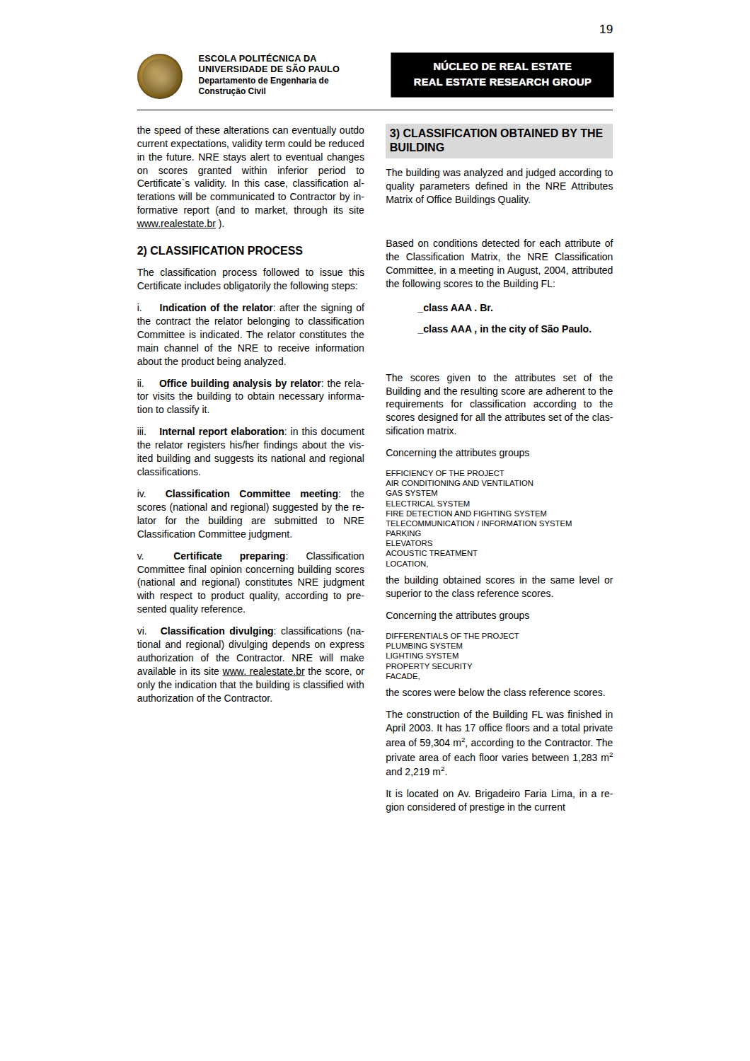19
ESCOLA POLITÉCNICA DA
UNIVERSIDADE DE SÃO PAULO
Departamento de Engenharia de
Construção Civil
NÚCLEO DE REAL ESTATE
REAL ESTATE RESEARCH GROUP
the speed of these alterations can eventually outdo current expectations, validity term could be reduced in the future. NRE stays alert to eventual changes on scores granted within inferior period to Certificate`s validity. In this case, classification alterations will be communicated to Contractor by informative report (and to market, through its site www.realestate.br ).
2) CLASSIFICATION PROCESS
The classification process followed to issue this Certificate includes obligatorily the following steps:
i. Indication of the relator: after the signing of the contract the relator belonging to classification Committee is indicated. The relator constitutes the main channel of the NRE to receive information about the product being analyzed.
ii. Office building analysis by relator: the relator visits the building to obtain necessary information to classify it.
iii. Internal report elaboration: in this document the relator registers his/her findings about the visited building and suggests its national and regional classifications.
iv. Classification Committee meeting: the scores (national and regional) suggested by the relator for the building are submitted to NRE Classification Committee judgment.
v. Certificate preparing: Classification Committee final opinion concerning building scores (national and regional) constitutes NRE judgment with respect to product quality, according to presented quality reference.
vi. Classification divulging: classifications (national and regional) divulging depends on express authorization of the Contractor. NRE will make available in its site www. realestate.br the score, or only the indication that the building is classified with authorization of the Contractor.
3) CLASSIFICATION OBTAINED BY THE BUILDING
The building was analyzed and judged according to quality parameters defined in the NRE Attributes Matrix of Office Buildings Quality.
Based on conditions detected for each attribute of the Classification Matrix, the NRE Classification Committee, in a meeting in August, 2004, attributed the following scores to the Building FL:
_class AAA . Br.
_class AAA , in the city of São Paulo.
The scores given to the attributes set of the Building and the resulting score are adherent to the requirements for classification according to the scores designed for all the attributes set of the classification matrix.
Concerning the attributes groups
EFFICIENCY OF THE PROJECT
AIR CONDITIONING AND VENTILATION
GAS SYSTEM
ELECTRICAL SYSTEM
FIRE DETECTION AND FIGHTING SYSTEM
TELECOMMUNICATION / INFORMATION SYSTEM
PARKING
ELEVATORS
ACOUSTIC TREATMENT
LOCATION,
the building obtained scores in the same level or superior to the class reference scores.
Concerning the attributes groups
DIFFERENTIALS OF THE PROJECT
PLUMBING SYSTEM
LIGHTING SYSTEM
PROPERTY SECURITY
FACADE,
the scores were below the class reference scores.
The construction of the Building FL was finished in April 2003. It has 17 office floors and a total private area of 59,304 m2, according to the Contractor. The private area of each floor varies between 1,283 m2 and 2,219 m2.
It is located on Av. Brigadeiro Faria Lima, in a region considered of prestige in the current